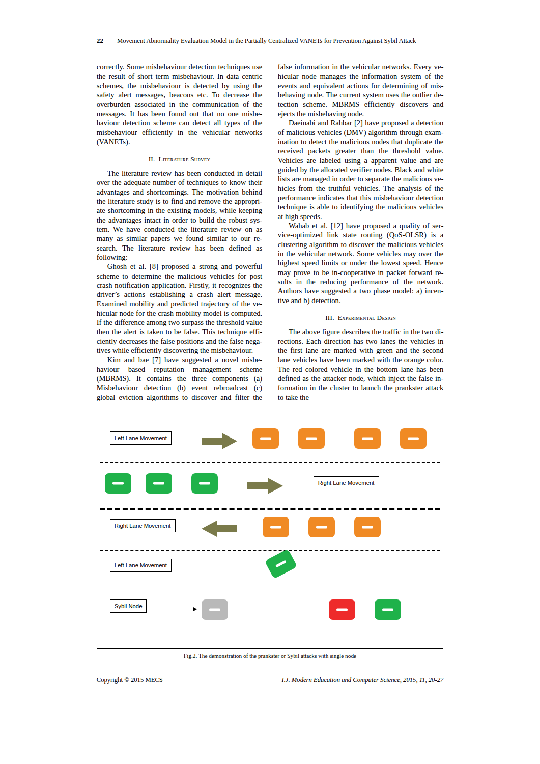22 Movement Abnormality Evaluation Model in the Partially Centralized VANETs for Prevention Against Sybil Attack
correctly. Some misbehaviour detection techniques use the result of short term misbehaviour. In data centric schemes, the misbehaviour is detected by using the safety alert messages, beacons etc. To decrease the overburden associated in the communication of the messages. It has been found out that no one misbehaviour detection scheme can detect all types of the misbehaviour efficiently in the vehicular networks (VANETs).
II. Literature Survey
The literature review has been conducted in detail over the adequate number of techniques to know their advantages and shortcomings. The motivation behind the literature study is to find and remove the appropriate shortcoming in the existing models, while keeping the advantages intact in order to build the robust system. We have conducted the literature review on as many as similar papers we found similar to our research. The literature review has been defined as following:
Ghosh et al. [8] proposed a strong and powerful scheme to determine the malicious vehicles for post crash notification application. Firstly, it recognizes the driver’s actions establishing a crash alert message. Examined mobility and predicted trajectory of the vehicular node for the crash mobility model is computed. If the difference among two surpass the threshold value then the alert is taken to be false. This technique efficiently decreases the false positions and the false negatives while efficiently discovering the misbehaviour.
Kim and bae [7] have suggested a novel misbehaviour based reputation management scheme (MBRMS). It contains the three components (a) Misbehaviour detection (b) event rebroadcast (c) global eviction algorithms to discover and filter the false information in the vehicular networks. Every vehicular node manages the information system of the events and equivalent actions for determining of misbehaving node. The current system uses the outlier detection scheme. MBRMS efficiently discovers and ejects the misbehaving node.
Daeinabi and Rahbar [2] have proposed a detection of malicious vehicles (DMV) algorithm through examination to detect the malicious nodes that duplicate the received packets greater than the threshold value. Vehicles are labeled using a apparent value and are guided by the allocated verifier nodes. Black and white lists are managed in order to separate the malicious vehicles from the truthful vehicles. The analysis of the performance indicates that this misbehaviour detection technique is able to identifying the malicious vehicles at high speeds.
Wahab et al. [12] have proposed a quality of service-optimized link state routing (QoS-OLSR) is a clustering algorithm to discover the malicious vehicles in the vehicular network. Some vehicles may over the highest speed limits or under the lowest speed. Hence may prove to be in-cooperative in packet forward results in the reducing performance of the network. Authors have suggested a two phase model: a) incentive and b) detection.
III. Experimental Design
The above figure describes the traffic in the two directions. Each direction has two lanes the vehicles in the first lane are marked with green and the second lane vehicles have been marked with the orange color. The red colored vehicle in the bottom lane has been defined as the attacker node, which inject the false information in the cluster to launch the prankster attack to take the
Left Lane Movement
Right Lane Movement
Right Lane Movement
Left Lane Movement
Sybil Node
Fig.2. The demonstration of the prankster or Sybil attacks with single node
Copyright © 2015 MECS
I.J. Modern Education and Computer Science, 2015, 11, 20-27